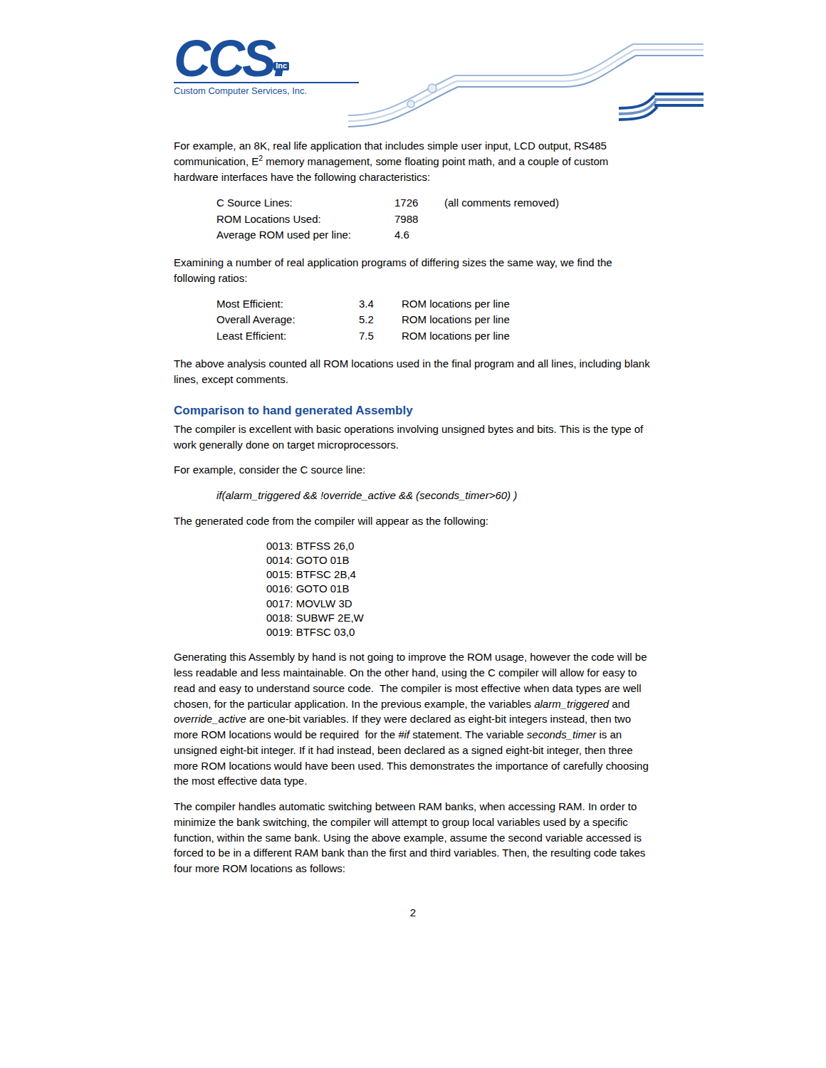CCS. Inc
Custom Computer Services, Inc.
For example, an 8K, real life application that includes simple user input, LCD output, RS485 communication, E2 memory management, some floating point math, and a couple of custom hardware interfaces have the following characteristics:
| C Source Lines: | 1726 | (all comments removed) |
| ROM Locations Used: | 7988 | |
| Average ROM used per line: | 4.6 | |
Examining a number of real application programs of differing sizes the same way, we find the following ratios:
| Most Efficient: | 3.4 | ROM locations per line |
| Overall Average: | 5.2 | ROM locations per line |
| Least Efficient: | 7.5 | ROM locations per line |
The above analysis counted all ROM locations used in the final program and all lines, including blank lines, except comments.
Comparison to hand generated Assembly
The compiler is excellent with basic operations involving unsigned bytes and bits. This is the type of work generally done on target microprocessors.
For example, consider the C source line:
if(alarm_triggered && !override_active && (seconds_timer>60) )
The generated code from the compiler will appear as the following:
0013: BTFSS 26,0
0014: GOTO 01B
0015: BTFSC 2B,4
0016: GOTO 01B
0017: MOVLW 3D
0018: SUBWF 2E,W
0019: BTFSC 03,0
Generating this Assembly by hand is not going to improve the ROM usage, however the code will be less readable and less maintainable. On the other hand, using the C compiler will allow for easy to read and easy to understand source code. The compiler is most effective when data types are well chosen, for the particular application. In the previous example, the variables alarm_triggered and override_active are one-bit variables. If they were declared as eight-bit integers instead, then two more ROM locations would be required for the #if statement. The variable seconds_timer is an unsigned eight-bit integer. If it had instead, been declared as a signed eight-bit integer, then three more ROM locations would have been used. This demonstrates the importance of carefully choosing the most effective data type.
The compiler handles automatic switching between RAM banks, when accessing RAM. In order to minimize the bank switching, the compiler will attempt to group local variables used by a specific function, within the same bank. Using the above example, assume the second variable accessed is forced to be in a different RAM bank than the first and third variables. Then, the resulting code takes four more ROM locations as follows:
2